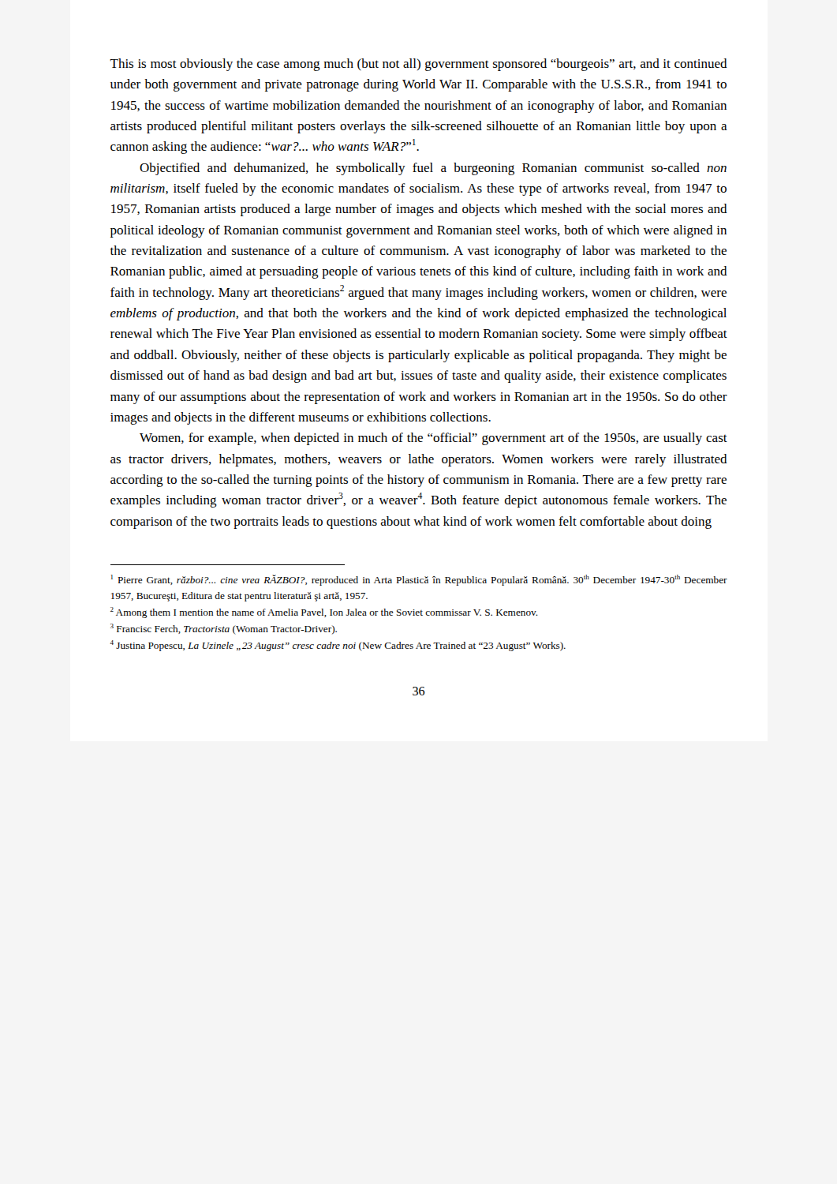This is most obviously the case among much (but not all) government sponsored “bourgeois” art, and it continued under both government and private patronage during World War II. Comparable with the U.S.S.R., from 1941 to 1945, the success of wartime mobilization demanded the nourishment of an iconography of labor, and Romanian artists produced plentiful militant posters overlays the silk-screened silhouette of an Romanian little boy upon a cannon asking the audience: “war?... who wants WAR?”1.
Objectified and dehumanized, he symbolically fuel a burgeoning Romanian communist so-called non militarism, itself fueled by the economic mandates of socialism. As these type of artworks reveal, from 1947 to 1957, Romanian artists produced a large number of images and objects which meshed with the social mores and political ideology of Romanian communist government and Romanian steel works, both of which were aligned in the revitalization and sustenance of a culture of communism. A vast iconography of labor was marketed to the Romanian public, aimed at persuading people of various tenets of this kind of culture, including faith in work and faith in technology. Many art theoreticians2 argued that many images including workers, women or children, were emblems of production, and that both the workers and the kind of work depicted emphasized the technological renewal which The Five Year Plan envisioned as essential to modern Romanian society. Some were simply offbeat and oddball. Obviously, neither of these objects is particularly explicable as political propaganda. They might be dismissed out of hand as bad design and bad art but, issues of taste and quality aside, their existence complicates many of our assumptions about the representation of work and workers in Romanian art in the 1950s. So do other images and objects in the different museums or exhibitions collections.
Women, for example, when depicted in much of the “official” government art of the 1950s, are usually cast as tractor drivers, helpmates, mothers, weavers or lathe operators. Women workers were rarely illustrated according to the so-called the turning points of the history of communism in Romania. There are a few pretty rare examples including woman tractor driver3, or a weaver4. Both feature depict autonomous female workers. The comparison of the two portraits leads to questions about what kind of work women felt comfortable about doing
1 Pierre Grant, război?... cine vrea RĂZBOI?, reproduced in Arta Plastică în Republica Populară Română. 30th December 1947-30th December 1957, Bucureşti, Editura de stat pentru literatură şi artă, 1957.
2 Among them I mention the name of Amelia Pavel, Ion Jalea or the Soviet commissar V. S. Kemenov.
3 Francisc Ferch, Tractorista (Woman Tractor-Driver).
4 Justina Popescu, La Uzinele „23 August” cresc cadre noi (New Cadres Are Trained at “23 August” Works).
36